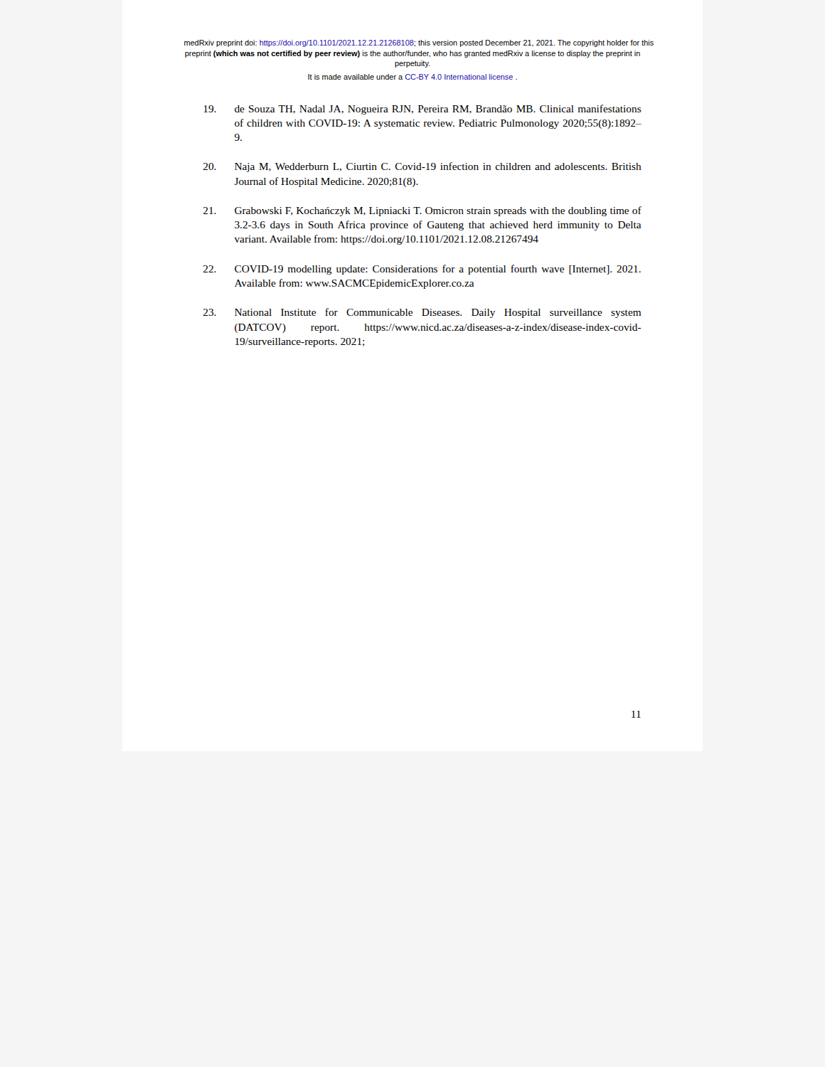medRxiv preprint doi: https://doi.org/10.1101/2021.12.21.21268108; this version posted December 21, 2021. The copyright holder for this
preprint (which was not certified by peer review) is the author/funder, who has granted medRxiv a license to display the preprint in perpetuity.
It is made available under a CC-BY 4.0 International license .
19. de Souza TH, Nadal JA, Nogueira RJN, Pereira RM, Brandão MB. Clinical manifestations of children with COVID-19: A systematic review. Pediatric Pulmonology 2020;55(8):1892–9.
20. Naja M, Wedderburn L, Ciurtin C. Covid-19 infection in children and adolescents. British Journal of Hospital Medicine. 2020;81(8).
21. Grabowski F, Kochańczyk M, Lipniacki T. Omicron strain spreads with the doubling time of 3.2-3.6 days in South Africa province of Gauteng that achieved herd immunity to Delta variant. Available from: https://doi.org/10.1101/2021.12.08.21267494
22. COVID-19 modelling update: Considerations for a potential fourth wave [Internet]. 2021. Available from: www.SACMCEpidemicExplorer.co.za
23. National Institute for Communicable Diseases. Daily Hospital surveillance system (DATCOV) report. https://www.nicd.ac.za/diseases-a-z-index/disease-index-covid-19/surveillance-reports. 2021;
11